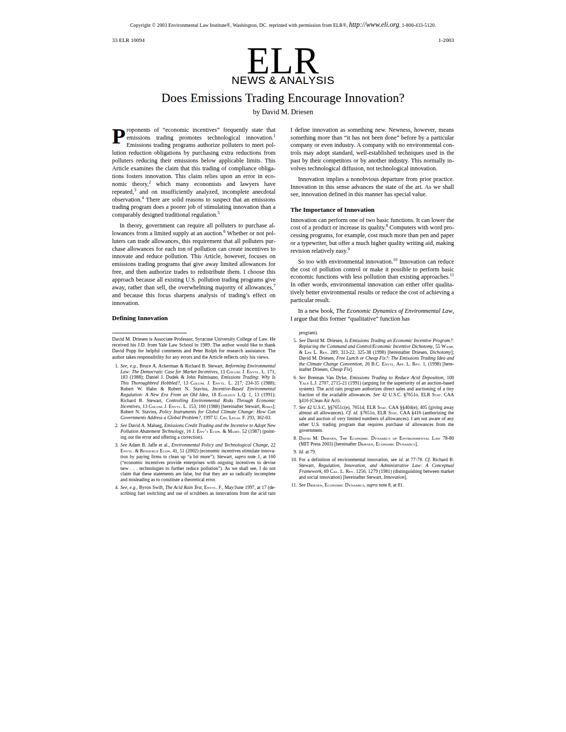Copyright © 2003 Environmental Law Institute®, Washington, DC. reprinted with permission from ELR®, http://www.eli.org, 1-800-433-5120.
33 ELR 10094 1-2003
ELR
NEWS & ANALYSIS
Does Emissions Trading Encourage Innovation?
by David M. Driesen
Proponents of “economic incentives” frequently state that emissions trading promotes technological innovation.1 Emissions trading programs authorize polluters to meet pollution reduction obligations by purchasing extra reductions from polluters reducing their emissions below applicable limits. This Article examines the claim that this trading of compliance obligations fosters innovation. This claim relies upon an error in economic theory,2 which many economists and lawyers have repeated,3 and on insufficiently analyzed, incomplete anecdotal observation.4 There are solid reasons to suspect that an emissions trading program does a poorer job of stimulating innovation than a comparably designed traditional regulation.5
In theory, government can require all polluters to purchase allowances from a limited supply at an auction.6 Whether or not polluters can trade allowances, this requirement that all polluters purchase allowances for each ton of pollution can create incentives to innovate and reduce pollution. This Article, however, focuses on emissions trading programs that give away limited allowances for free, and then authorize trades to redistribute them. I choose this approach because all existing U.S. pollution trading programs give away, rather than sell, the overwhelming majority of allowances,7 and because this focus sharpens analysis of trading’s effect on innovation.
Defining Innovation
I define innovation as something new. Newness, however, means something more than “it has not been done” before by a particular company or even industry. A company with no environmental controls may adopt standard, well-established techniques used in the past by their competitors or by another industry. This normally involves technological diffusion, not technological innovation.
Innovation implies a nonobvious departure from prior practice. Innovation in this sense advances the state of the art. As we shall see, innovation defined in this manner has special value.
The Importance of Innovation
Innovation can perform one of two basic functions. It can lower the cost of a product or increase its quality.8 Computers with word processing programs, for example, cost much more than pen and paper or a typewriter, but offer a much higher quality writing aid, making revision relatively easy.9
So too with environmental innovation.10 Innovation can reduce the cost of pollution control or make it possible to perform basic economic functions with less pollution than existing approaches.11 In other words, environmental innovation can either offer qualitatively better environmental results or reduce the cost of achieving a particular result.
In a new book, The Economic Dynamics of Environmental Law, I argue that this former “qualitative” function has
David M. Driesen is Associate Professor, Syracuse University College of Law. He received his J.D. from Yale Law School in 1989. The author would like to thank David Popp for helpful comments and Peter Rolph for research assistance. The author takes responsibility for any errors and the Article reflects only his views.
See, e.g., Bruce A. Ackerman & Richard B. Stewart, Reforming Environmental Law: The Democratic Case for Market Incentives, 13 Colum. J. Envtl. L. 171, 183 (1988); Daniel J. Dudek & John Palmisano, Emissions Trading: Why Is This Thoroughbred Hobbled?, 13 Colum. J. Envtl. L. 217, 234-35 (1988); Robert W. Hahn & Robert N. Stavins, Incentive-Based Environmental Regulation: A New Era From an Old Idea, 18 Ecology L.Q. 1, 13 (1991); Richard B. Stewart, Controlling Environmental Risks Through Economic Incentives, 13 Colum. J. Envtl. L. 153, 160 (1988) [hereinafter Stewart, Risks]; Robert N. Stavins, Policy Instruments for Global Climate Change: How Can Governments Address a Global Problem?, 1997 U. Chi. Legal F. 293, 302-03.
See David A. Malueg, Emissions Credit Trading and the Incentive to Adopt New Pollution Abatement Technology, 16 J. Env’t Econ. & Mgmt. 52 (1987) (pointing out the error and offering a correction).
See Adam B. Jaffe et al., Environmental Policy and Technological Change, 22 Envtl. & Resource Econ. 41, 51 (2002) (economic incentives stimulate innovation by paying firms to clean up “a bit more”); Stewart, supra note 1, at 160 (“economic incentives provide enterprises with ongoing incentives to devise new . . . technologies to further reduce pollution”). As we shall see, I do not claim that these statements are false, but that they are so radically incomplete and misleading as to constitute a theoretical error.
See, e.g., Byron Swift, The Acid Rain Test, Envtl. F., May/June 1997, at 17 (describing fuel switching and use of scrubbers as innovations from the acid rain program).
See David M. Driesen, Is Emissions Trading an Economic Incentive Program?: Replacing the Command and Control/Economic Incentive Dichotomy, 55 Wash. & Lee L. Rev. 289, 313-22, 325-38 (1998) [hereinafter Driesen, Dichotomy]; David M. Driesen, Free Lunch or Cheap Fix?: The Emissions Trading Idea and the Climate Change Convention, 26 B.C. Envtl. Aff. L. Rev. 1, (1998) [hereinafter Driesen, Cheap Fix].
See Brennan Van Dyke, Emissions Trading to Reduce Acid Deposition, 100 Yale L.J. 2707, 2715-21 (1991) (arguing for the superiority of an auction-based system). The acid rain program authorizes direct sales and auctioning of a tiny fraction of the available allowances. See 42 U.S.C. §7651o, ELR Stat. CAA §416 (Clean Air Act).
See 42 U.S.C. §§7651c(e), 7651d, ELR Stat. CAA §§404(e), 405 (giving away almost all allowances). Cf. id. §7651o, ELR Stat. CAA §416 (authorizing the sale and auction of very limited numbers of allowances). I am not aware of any other U.S. trading program that requires purchase of allowances from the government.
David M. Driesen, The Economic Dynamics of Environmental Law 78-80 (MIT Press 2003) [hereinafter Driesen, Economic Dynamics].
Id. at 79.
For a definition of environmental innovation, see id. at 77-78. Cf. Richard B. Stewart, Regulation, Innovation, and Administrative Law: A Conceptual Framework, 69 Cal. L. Rev. 1256, 1279 (1981) (distinguishing between market and social innovation) [hereinafter Stewart, Innovation].
See Driesen, Economic Dynamics, supra note 8, at 81.